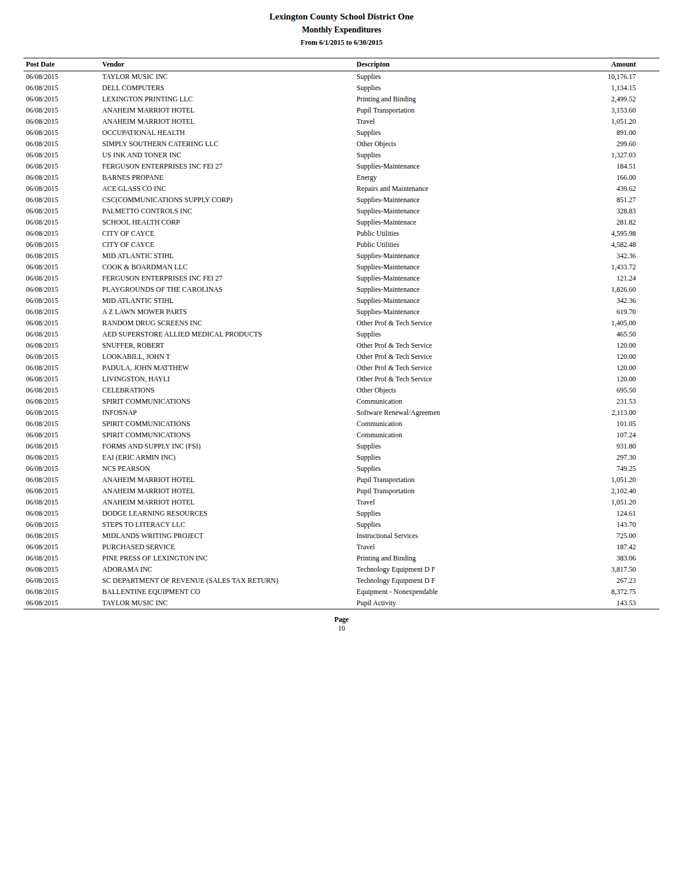Lexington County School District One
Monthly Expenditures
From 6/1/2015 to 6/30/2015
| Post Date | Vendor | Descripton | Amount |
| --- | --- | --- | --- |
| 06/08/2015 | TAYLOR MUSIC INC | Supplies | 10,176.17 |
| 06/08/2015 | DELL COMPUTERS | Supplies | 1,134.15 |
| 06/08/2015 | LEXINGTON PRINTING LLC | Printing and Binding | 2,499.52 |
| 06/08/2015 | ANAHEIM MARRIOT HOTEL | Pupil Transportation | 3,153.60 |
| 06/08/2015 | ANAHEIM MARRIOT HOTEL | Travel | 1,051.20 |
| 06/08/2015 | OCCUPATIONAL HEALTH | Supplies | 891.00 |
| 06/08/2015 | SIMPLY SOUTHERN CATERING LLC | Other Objects | 299.60 |
| 06/08/2015 | US INK AND TONER INC | Supplies | 1,327.03 |
| 06/08/2015 | FERGUSON ENTERPRISES INC FEI 27 | Supplies-Maintenance | 184.51 |
| 06/08/2015 | BARNES PROPANE | Energy | 166.00 |
| 06/08/2015 | ACE GLASS CO INC | Repairs and Maintenance | 439.62 |
| 06/08/2015 | CSC(COMMUNICATIONS SUPPLY CORP) | Supplies-Maintenance | 851.27 |
| 06/08/2015 | PALMETTO CONTROLS INC | Supplies-Maintenance | 328.83 |
| 06/08/2015 | SCHOOL HEALTH CORP | Supplies-Maintenace | 281.82 |
| 06/08/2015 | CITY OF CAYCE | Public Utilities | 4,595.98 |
| 06/08/2015 | CITY OF CAYCE | Public Utilities | 4,582.48 |
| 06/08/2015 | MID ATLANTIC STIHL | Supplies-Maintenance | 342.36 |
| 06/08/2015 | COOK & BOARDMAN LLC | Supplies-Maintenance | 1,433.72 |
| 06/08/2015 | FERGUSON ENTERPRISES INC FEI 27 | Supplies-Maintenance | 121.24 |
| 06/08/2015 | PLAYGROUNDS OF THE CAROLINAS | Supplies-Maintenance | 1,826.60 |
| 06/08/2015 | MID ATLANTIC STIHL | Supplies-Maintenance | 342.36 |
| 06/08/2015 | A Z LAWN MOWER PARTS | Supplies-Maintenance | 619.70 |
| 06/08/2015 | RANDOM DRUG SCREENS INC | Other Prof & Tech Service | 1,405.00 |
| 06/08/2015 | AED SUPERSTORE ALLIED MEDICAL PRODUCTS | Supplies | 465.50 |
| 06/08/2015 | SNUFFER, ROBERT | Other Prof & Tech Service | 120.00 |
| 06/08/2015 | LOOKABILL, JOHN T | Other Prof & Tech Service | 120.00 |
| 06/08/2015 | PADULA, JOHN MATTHEW | Other Prof & Tech Service | 120.00 |
| 06/08/2015 | LIVINGSTON, HAYLI | Other Prof & Tech Service | 120.00 |
| 06/08/2015 | CELEBRATIONS | Other Objects | 695.50 |
| 06/08/2015 | SPIRIT COMMUNICATIONS | Communication | 231.53 |
| 06/08/2015 | INFOSNAP | Software Renewal/Agreemen | 2,113.00 |
| 06/08/2015 | SPIRIT COMMUNICATIONS | Communication | 101.05 |
| 06/08/2015 | SPIRIT COMMUNICATIONS | Communication | 107.24 |
| 06/08/2015 | FORMS AND SUPPLY INC (FSI) | Supplies | 931.80 |
| 06/08/2015 | EAI (ERIC ARMIN INC) | Supplies | 297.30 |
| 06/08/2015 | NCS PEARSON | Supplies | 749.25 |
| 06/08/2015 | ANAHEIM MARRIOT HOTEL | Pupil Transportation | 1,051.20 |
| 06/08/2015 | ANAHEIM MARRIOT HOTEL | Pupil Transportation | 2,102.40 |
| 06/08/2015 | ANAHEIM MARRIOT HOTEL | Travel | 1,051.20 |
| 06/08/2015 | DODGE LEARNING RESOURCES | Supplies | 124.61 |
| 06/08/2015 | STEPS TO LITERACY LLC | Supplies | 143.70 |
| 06/08/2015 | MIDLANDS WRITING PROJECT | Instructional Services | 725.00 |
| 06/08/2015 | PURCHASED SERVICE | Travel | 187.42 |
| 06/08/2015 | PINE PRESS OF LEXINGTON INC | Printing and Binding | 383.06 |
| 06/08/2015 | ADORAMA INC | Technology Equipment D F | 3,817.50 |
| 06/08/2015 | SC DEPARTMENT OF REVENUE (SALES TAX RETURN) | Technology Equipment D F | 267.23 |
| 06/08/2015 | BALLENTINE EQUIPMENT CO | Equipment - Nonexpendable | 8,372.75 |
| 06/08/2015 | TAYLOR MUSIC INC | Pupil Activity | 143.53 |
Page
10